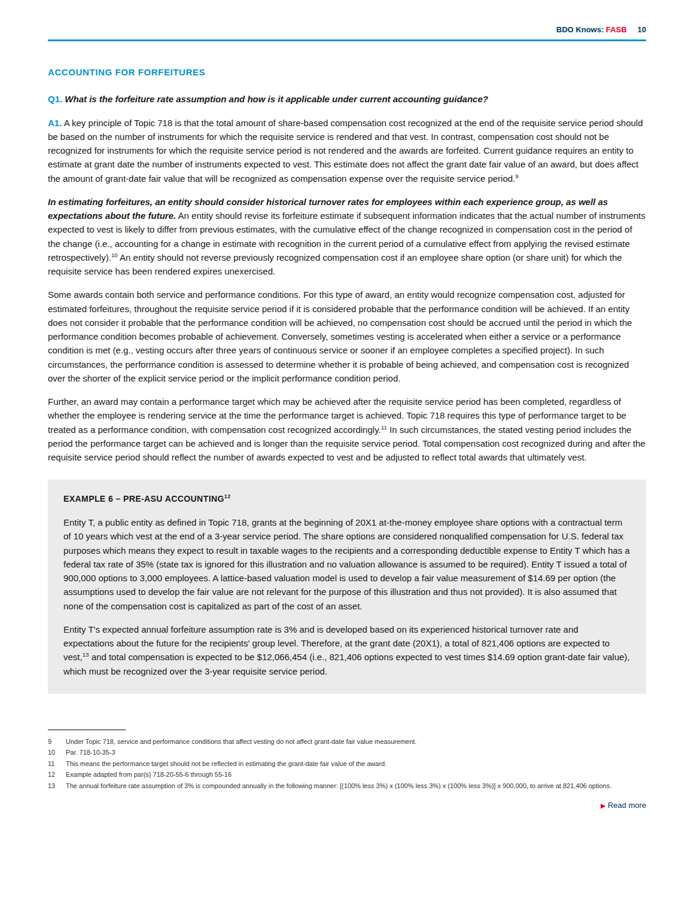BDO Knows: FASB 10
Accounting for Forfeitures
Q1. What is the forfeiture rate assumption and how is it applicable under current accounting guidance?
A1. A key principle of Topic 718 is that the total amount of share-based compensation cost recognized at the end of the requisite service period should be based on the number of instruments for which the requisite service is rendered and that vest. In contrast, compensation cost should not be recognized for instruments for which the requisite service period is not rendered and the awards are forfeited. Current guidance requires an entity to estimate at grant date the number of instruments expected to vest. This estimate does not affect the grant date fair value of an award, but does affect the amount of grant-date fair value that will be recognized as compensation expense over the requisite service period.9
In estimating forfeitures, an entity should consider historical turnover rates for employees within each experience group, as well as expectations about the future. An entity should revise its forfeiture estimate if subsequent information indicates that the actual number of instruments expected to vest is likely to differ from previous estimates, with the cumulative effect of the change recognized in compensation cost in the period of the change (i.e., accounting for a change in estimate with recognition in the current period of a cumulative effect from applying the revised estimate retrospectively).10 An entity should not reverse previously recognized compensation cost if an employee share option (or share unit) for which the requisite service has been rendered expires unexercised.
Some awards contain both service and performance conditions. For this type of award, an entity would recognize compensation cost, adjusted for estimated forfeitures, throughout the requisite service period if it is considered probable that the performance condition will be achieved. If an entity does not consider it probable that the performance condition will be achieved, no compensation cost should be accrued until the period in which the performance condition becomes probable of achievement. Conversely, sometimes vesting is accelerated when either a service or a performance condition is met (e.g., vesting occurs after three years of continuous service or sooner if an employee completes a specified project). In such circumstances, the performance condition is assessed to determine whether it is probable of being achieved, and compensation cost is recognized over the shorter of the explicit service period or the implicit performance condition period.
Further, an award may contain a performance target which may be achieved after the requisite service period has been completed, regardless of whether the employee is rendering service at the time the performance target is achieved. Topic 718 requires this type of performance target to be treated as a performance condition, with compensation cost recognized accordingly.11 In such circumstances, the stated vesting period includes the period the performance target can be achieved and is longer than the requisite service period. Total compensation cost recognized during and after the requisite service period should reflect the number of awards expected to vest and be adjusted to reflect total awards that ultimately vest.
Example 6 – Pre-ASU Accounting12
Entity T, a public entity as defined in Topic 718, grants at the beginning of 20X1 at-the-money employee share options with a contractual term of 10 years which vest at the end of a 3-year service period. The share options are considered nonqualified compensation for U.S. federal tax purposes which means they expect to result in taxable wages to the recipients and a corresponding deductible expense to Entity T which has a federal tax rate of 35% (state tax is ignored for this illustration and no valuation allowance is assumed to be required). Entity T issued a total of 900,000 options to 3,000 employees. A lattice-based valuation model is used to develop a fair value measurement of $14.69 per option (the assumptions used to develop the fair value are not relevant for the purpose of this illustration and thus not provided). It is also assumed that none of the compensation cost is capitalized as part of the cost of an asset.
Entity T's expected annual forfeiture assumption rate is 3% and is developed based on its experienced historical turnover rate and expectations about the future for the recipients' group level. Therefore, at the grant date (20X1), a total of 821,406 options are expected to vest,13 and total compensation is expected to be $12,066,454 (i.e., 821,406 options expected to vest times $14.69 option grant-date fair value), which must be recognized over the 3-year requisite service period.
| 9 | Under Topic 718, service and performance conditions that affect vesting do not affect grant-date fair value measurement. |
| 10 | Par. 718-10-35-3 |
| 11 | This means the performance target should not be reflected in estimating the grant-date fair value of the award. |
| 12 | Example adapted from par(s) 718-20-55-6 through 55-16 |
| 13 | The annual forfeiture rate assumption of 3% is compounded annually in the following manner: [(100% less 3%) x (100% less 3%) x (100% less 3%)] x 900,000, to arrive at 821,406 options. |
▶Read more